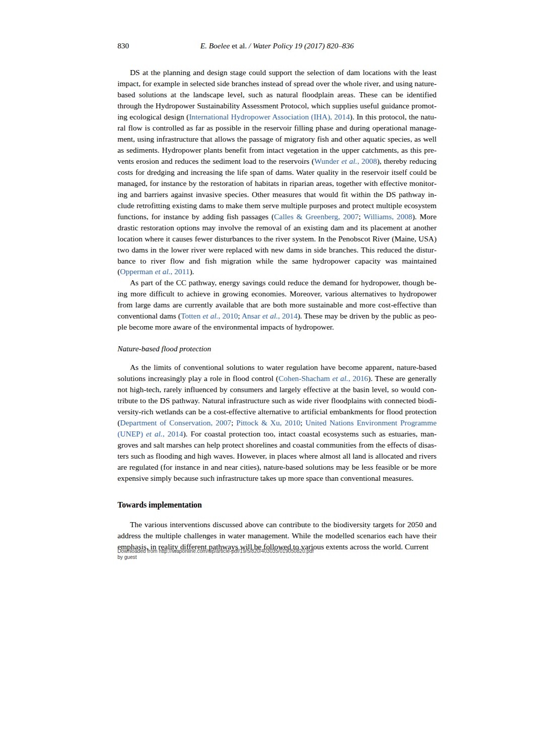830
E. Boelee et al. / Water Policy 19 (2017) 820–836
DS at the planning and design stage could support the selection of dam locations with the least impact, for example in selected side branches instead of spread over the whole river, and using nature-based solutions at the landscape level, such as natural floodplain areas. These can be identified through the Hydropower Sustainability Assessment Protocol, which supplies useful guidance promoting ecological design (International Hydropower Association (IHA), 2014). In this protocol, the natural flow is controlled as far as possible in the reservoir filling phase and during operational management, using infrastructure that allows the passage of migratory fish and other aquatic species, as well as sediments. Hydropower plants benefit from intact vegetation in the upper catchments, as this prevents erosion and reduces the sediment load to the reservoirs (Wunder et al., 2008), thereby reducing costs for dredging and increasing the life span of dams. Water quality in the reservoir itself could be managed, for instance by the restoration of habitats in riparian areas, together with effective monitoring and barriers against invasive species. Other measures that would fit within the DS pathway include retrofitting existing dams to make them serve multiple purposes and protect multiple ecosystem functions, for instance by adding fish passages (Calles & Greenberg, 2007; Williams, 2008). More drastic restoration options may involve the removal of an existing dam and its placement at another location where it causes fewer disturbances to the river system. In the Penobscot River (Maine, USA) two dams in the lower river were replaced with new dams in side branches. This reduced the disturbance to river flow and fish migration while the same hydropower capacity was maintained (Opperman et al., 2011).
As part of the CC pathway, energy savings could reduce the demand for hydropower, though being more difficult to achieve in growing economies. Moreover, various alternatives to hydropower from large dams are currently available that are both more sustainable and more cost-effective than conventional dams (Totten et al., 2010; Ansar et al., 2014). These may be driven by the public as people become more aware of the environmental impacts of hydropower.
Nature-based flood protection
As the limits of conventional solutions to water regulation have become apparent, nature-based solutions increasingly play a role in flood control (Cohen-Shacham et al., 2016). These are generally not high-tech, rarely influenced by consumers and largely effective at the basin level, so would contribute to the DS pathway. Natural infrastructure such as wide river floodplains with connected biodiversity-rich wetlands can be a cost-effective alternative to artificial embankments for flood protection (Department of Conservation, 2007; Pittock & Xu, 2010; United Nations Environment Programme (UNEP) et al., 2014). For coastal protection too, intact coastal ecosystems such as estuaries, mangroves and salt marshes can help protect shorelines and coastal communities from the effects of disasters such as flooding and high waves. However, in places where almost all land is allocated and rivers are regulated (for instance in and near cities), nature-based solutions may be less feasible or be more expensive simply because such infrastructure takes up more space than conventional measures.
Towards implementation
The various interventions discussed above can contribute to the biodiversity targets for 2050 and address the multiple challenges in water management. While the modelled scenarios each have their emphasis, in reality different pathways will be followed to various extents across the world. Current
Downloaded from http://iwaponline.com/wp/article-pdf/19/5/820/403035/019050820.pdf by guest